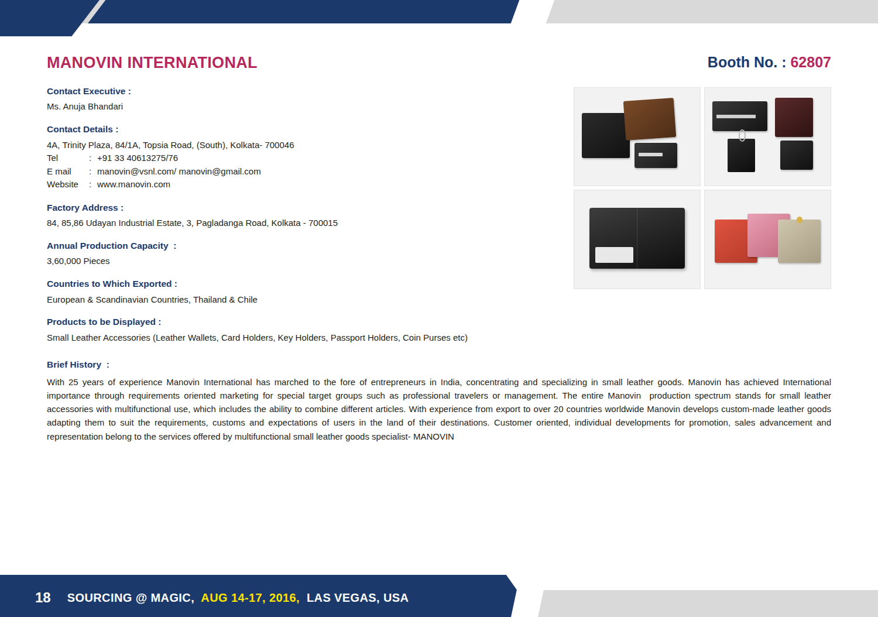MANOVIN INTERNATIONAL
Booth No. : 62807
Contact Executive :
Ms. Anuja Bhandari
Contact Details :
4A, Trinity Plaza, 84/1A, Topsia Road, (South), Kolkata- 700046
Tel:+91 33 40613275/76
E mail: manovin@vsnl.com/ manovin@gmail.com
Website: www.manovin.com
Factory Address :
84, 85,86 Udayan Industrial Estate, 3, Pagladanga Road, Kolkata - 700015
Annual Production Capacity :
3,60,000 Pieces
Countries to Which Exported :
European & Scandinavian Countries, Thailand & Chile
Products to be Displayed :
Small Leather Accessories (Leather Wallets, Card Holders, Key Holders, Passport Holders, Coin Purses etc)
Brief History :
With 25 years of experience Manovin International has marched to the fore of entrepreneurs in India, concentrating and specializing in small leather goods. Manovin has achieved International importance through requirements oriented marketing for special target groups such as professional travelers or management. The entire Manovin production spectrum stands for small leather accessories with multifunctional use, which includes the ability to combine different articles. With experience from export to over 20 countries worldwide Manovin develops custom-made leather goods adapting them to suit the requirements, customs and expectations of users in the land of their destinations. Customer oriented, individual developments for promotion, sales advancement and representation belong to the services offered by multifunctional small leather goods specialist- MANOVIN
18 SOURCING @ MAGIC, AUG 14-17, 2016, LAS VEGAS, USA